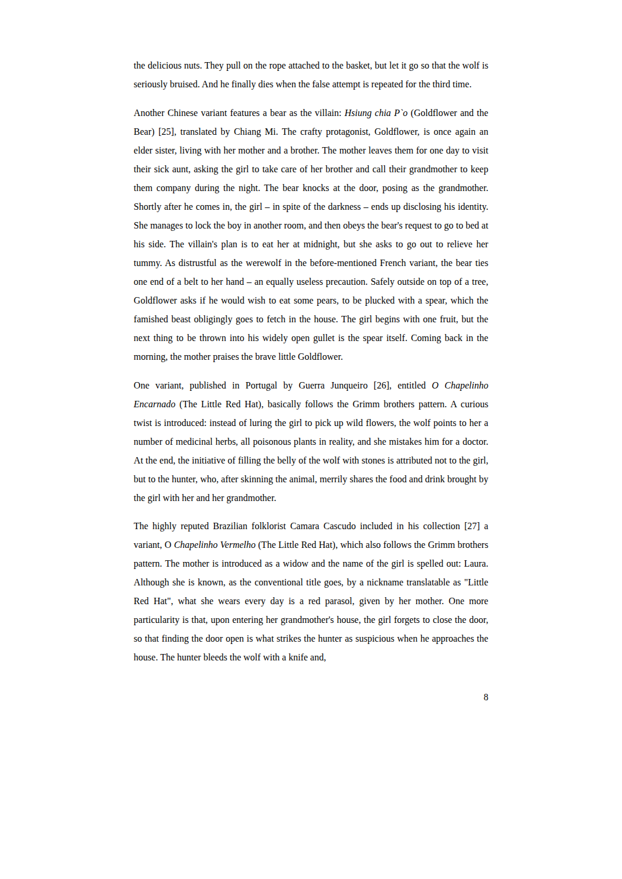the delicious nuts. They pull on the rope attached to the basket, but let it go so that the wolf is seriously bruised. And he finally dies when the false attempt is repeated for the third time.
Another Chinese variant features a bear as the villain: Hsiung chia P`o (Goldflower and the Bear) [25], translated by Chiang Mi. The crafty protagonist, Goldflower, is once again an elder sister, living with her mother and a brother. The mother leaves them for one day to visit their sick aunt, asking the girl to take care of her brother and call their grandmother to keep them company during the night. The bear knocks at the door, posing as the grandmother. Shortly after he comes in, the girl – in spite of the darkness – ends up disclosing his identity. She manages to lock the boy in another room, and then obeys the bear's request to go to bed at his side. The villain's plan is to eat her at midnight, but she asks to go out to relieve her tummy. As distrustful as the werewolf in the before-mentioned French variant, the bear ties one end of a belt to her hand – an equally useless precaution. Safely outside on top of a tree, Goldflower asks if he would wish to eat some pears, to be plucked with a spear, which the famished beast obligingly goes to fetch in the house. The girl begins with one fruit, but the next thing to be thrown into his widely open gullet is the spear itself. Coming back in the morning, the mother praises the brave little Goldflower.
One variant, published in Portugal by Guerra Junqueiro [26], entitled O Chapelinho Encarnado (The Little Red Hat), basically follows the Grimm brothers pattern. A curious twist is introduced: instead of luring the girl to pick up wild flowers, the wolf points to her a number of medicinal herbs, all poisonous plants in reality, and she mistakes him for a doctor. At the end, the initiative of filling the belly of the wolf with stones is attributed not to the girl, but to the hunter, who, after skinning the animal, merrily shares the food and drink brought by the girl with her and her grandmother.
The highly reputed Brazilian folklorist Camara Cascudo included in his collection [27] a variant, O Chapelinho Vermelho (The Little Red Hat), which also follows the Grimm brothers pattern. The mother is introduced as a widow and the name of the girl is spelled out: Laura. Although she is known, as the conventional title goes, by a nickname translatable as "Little Red Hat", what she wears every day is a red parasol, given by her mother. One more particularity is that, upon entering her grandmother's house, the girl forgets to close the door, so that finding the door open is what strikes the hunter as suspicious when he approaches the house. The hunter bleeds the wolf with a knife and,
8